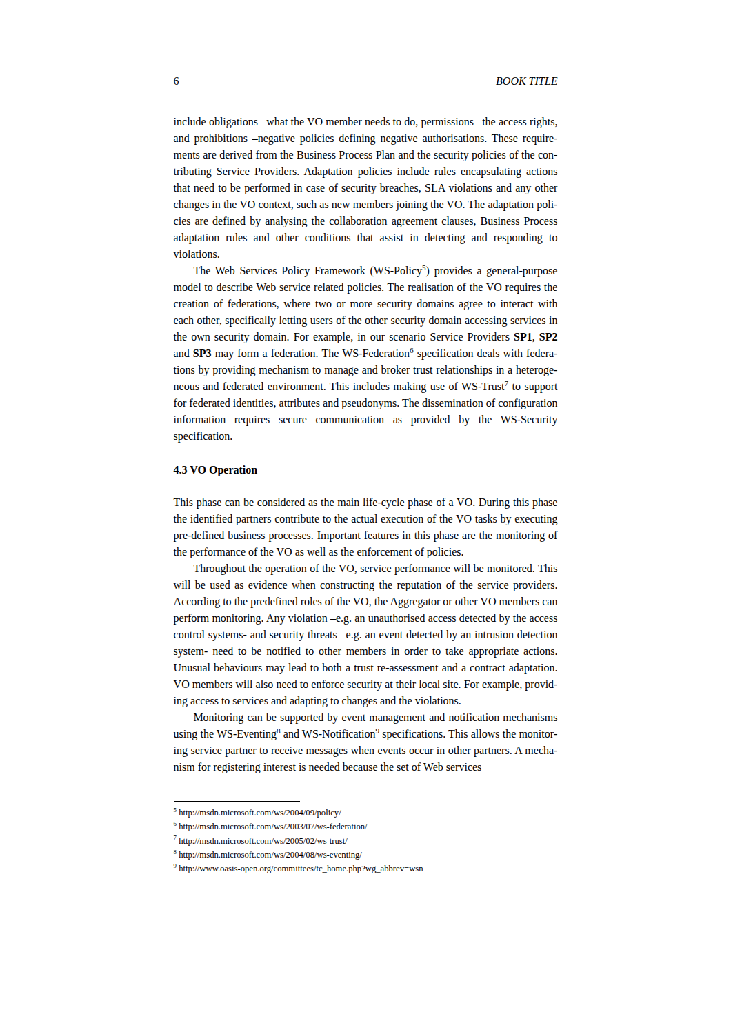6 BOOK TITLE
include obligations –what the VO member needs to do, permissions –the access rights, and prohibitions –negative policies defining negative authorisations. These requirements are derived from the Business Process Plan and the security policies of the contributing Service Providers. Adaptation policies include rules encapsulating actions that need to be performed in case of security breaches, SLA violations and any other changes in the VO context, such as new members joining the VO. The adaptation policies are defined by analysing the collaboration agreement clauses, Business Process adaptation rules and other conditions that assist in detecting and responding to violations.
The Web Services Policy Framework (WS-Policy5) provides a general-purpose model to describe Web service related policies. The realisation of the VO requires the creation of federations, where two or more security domains agree to interact with each other, specifically letting users of the other security domain accessing services in the own security domain. For example, in our scenario Service Providers SP1, SP2 and SP3 may form a federation. The WS-Federation6 specification deals with federations by providing mechanism to manage and broker trust relationships in a heterogeneous and federated environment. This includes making use of WS-Trust7 to support for federated identities, attributes and pseudonyms. The dissemination of configuration information requires secure communication as provided by the WS-Security specification.
4.3 VO Operation
This phase can be considered as the main life-cycle phase of a VO. During this phase the identified partners contribute to the actual execution of the VO tasks by executing pre-defined business processes. Important features in this phase are the monitoring of the performance of the VO as well as the enforcement of policies.
Throughout the operation of the VO, service performance will be monitored. This will be used as evidence when constructing the reputation of the service providers. According to the predefined roles of the VO, the Aggregator or other VO members can perform monitoring. Any violation –e.g. an unauthorised access detected by the access control systems- and security threats –e.g. an event detected by an intrusion detection system- need to be notified to other members in order to take appropriate actions. Unusual behaviours may lead to both a trust re-assessment and a contract adaptation. VO members will also need to enforce security at their local site. For example, providing access to services and adapting to changes and the violations.
Monitoring can be supported by event management and notification mechanisms using the WS-Eventing8 and WS-Notification9 specifications. This allows the monitoring service partner to receive messages when events occur in other partners. A mechanism for registering interest is needed because the set of Web services
5http://msdn.microsoft.com/ws/2004/09/policy/
6http://msdn.microsoft.com/ws/2003/07/ws-federation/
7http://msdn.microsoft.com/ws/2005/02/ws-trust/
8http://msdn.microsoft.com/ws/2004/08/ws-eventing/
9http://www.oasis-open.org/committees/tc_home.php?wg_abbrev=wsn